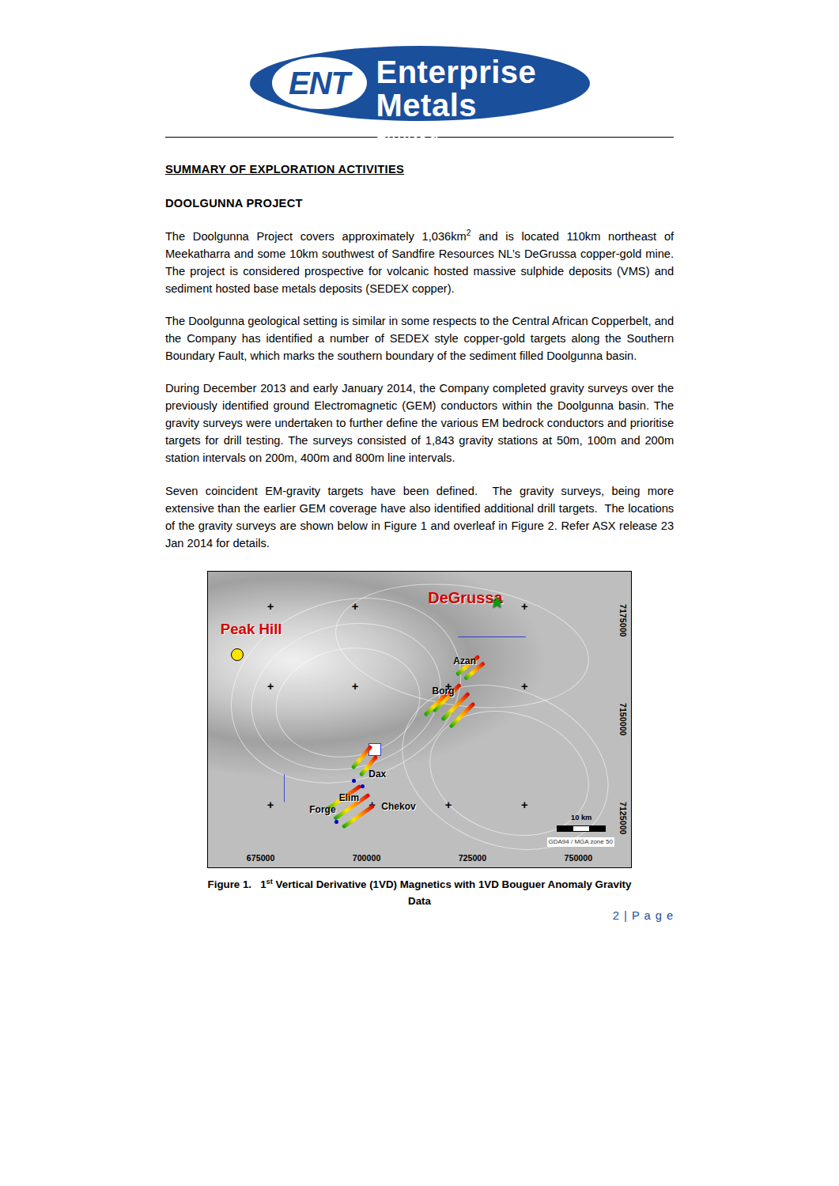ENT
Enterprise Metals
Limited
SUMMARY OF EXPLORATION ACTIVITIES
DOOLGUNNA PROJECT
The Doolgunna Project covers approximately 1,036km2 and is located 110km northeast of Meekatharra and some 10km southwest of Sandfire Resources NL’s DeGrussa copper-gold mine. The project is considered prospective for volcanic hosted massive sulphide deposits (VMS) and sediment hosted base metals deposits (SEDEX copper).
The Doolgunna geological setting is similar in some respects to the Central African Copperbelt, and the Company has identified a number of SEDEX style copper-gold targets along the Southern Boundary Fault, which marks the southern boundary of the sediment filled Doolgunna basin.
During December 2013 and early January 2014, the Company completed gravity surveys over the previously identified ground Electromagnetic (GEM) conductors within the Doolgunna basin. The gravity surveys were undertaken to further define the various EM bedrock conductors and prioritise targets for drill testing. The surveys consisted of 1,843 gravity stations at 50m, 100m and 200m station intervals on 200m, 400m and 800m line intervals.
Seven coincident EM-gravity targets have been defined. The gravity surveys, being more extensive than the earlier GEM coverage have also identified additional drill targets. The locations of the gravity surveys are shown below in Figure 1 and overleaf in Figure 2. Refer ASX release 23 Jan 2014 for details.
DeGrussa
★
Peak Hill
+
+
+
+
+
+
+
+
+
+
+
Azan
Borg
Dax
Elim
Forge
Chekov
10 km
GDA94 / MGA zone 50
7175000 7150000 7125000
675000 700000 725000 750000
Figure 1. 1st Vertical Derivative (1VD) Magnetics with 1VD Bouguer Anomaly Gravity Data
2 | P a g e